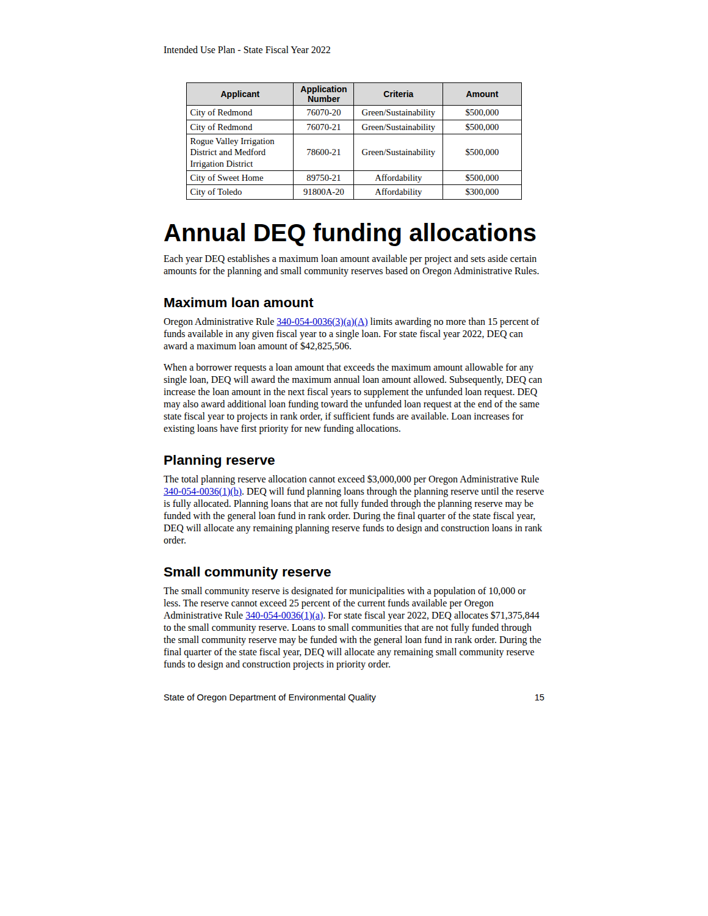Intended Use Plan - State Fiscal Year 2022
| Applicant | Application Number | Criteria | Amount |
| --- | --- | --- | --- |
| City of Redmond | 76070-20 | Green/Sustainability | $500,000 |
| City of Redmond | 76070-21 | Green/Sustainability | $500,000 |
| Rogue Valley Irrigation District and Medford Irrigation District | 78600-21 | Green/Sustainability | $500,000 |
| City of Sweet Home | 89750-21 | Affordability | $500,000 |
| City of Toledo | 91800A-20 | Affordability | $300,000 |
Annual DEQ funding allocations
Each year DEQ establishes a maximum loan amount available per project and sets aside certain amounts for the planning and small community reserves based on Oregon Administrative Rules.
Maximum loan amount
Oregon Administrative Rule 340-054-0036(3)(a)(A) limits awarding no more than 15 percent of funds available in any given fiscal year to a single loan. For state fiscal year 2022, DEQ can award a maximum loan amount of $42,825,506.
When a borrower requests a loan amount that exceeds the maximum amount allowable for any single loan, DEQ will award the maximum annual loan amount allowed. Subsequently, DEQ can increase the loan amount in the next fiscal years to supplement the unfunded loan request. DEQ may also award additional loan funding toward the unfunded loan request at the end of the same state fiscal year to projects in rank order, if sufficient funds are available. Loan increases for existing loans have first priority for new funding allocations.
Planning reserve
The total planning reserve allocation cannot exceed $3,000,000 per Oregon Administrative Rule 340-054-0036(1)(b). DEQ will fund planning loans through the planning reserve until the reserve is fully allocated. Planning loans that are not fully funded through the planning reserve may be funded with the general loan fund in rank order. During the final quarter of the state fiscal year, DEQ will allocate any remaining planning reserve funds to design and construction loans in rank order.
Small community reserve
The small community reserve is designated for municipalities with a population of 10,000 or less. The reserve cannot exceed 25 percent of the current funds available per Oregon Administrative Rule 340-054-0036(1)(a). For state fiscal year 2022, DEQ allocates $71,375,844 to the small community reserve. Loans to small communities that are not fully funded through the small community reserve may be funded with the general loan fund in rank order. During the final quarter of the state fiscal year, DEQ will allocate any remaining small community reserve funds to design and construction projects in priority order.
State of Oregon Department of Environmental Quality 15